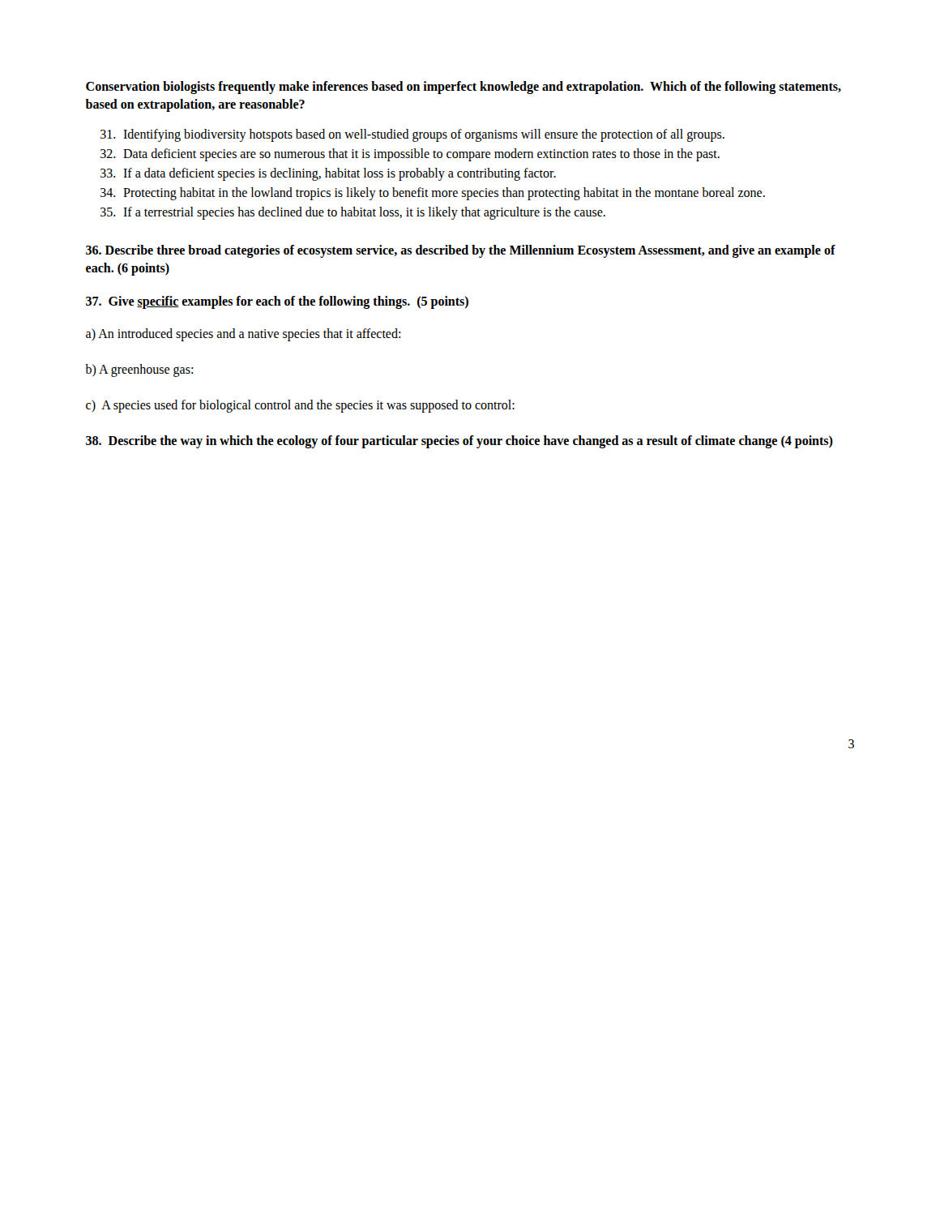Conservation biologists frequently make inferences based on imperfect knowledge and extrapolation. Which of the following statements, based on extrapolation, are reasonable?
Identifying biodiversity hotspots based on well-studied groups of organisms will ensure the protection of all groups.
Data deficient species are so numerous that it is impossible to compare modern extinction rates to those in the past.
If a data deficient species is declining, habitat loss is probably a contributing factor.
Protecting habitat in the lowland tropics is likely to benefit more species than protecting habitat in the montane boreal zone.
If a terrestrial species has declined due to habitat loss, it is likely that agriculture is the cause.
36. Describe three broad categories of ecosystem service, as described by the Millennium Ecosystem Assessment, and give an example of each. (6 points)
37. Give specific examples for each of the following things. (5 points)
a) An introduced species and a native species that it affected:
b) A greenhouse gas:
c) A species used for biological control and the species it was supposed to control:
38. Describe the way in which the ecology of four particular species of your choice have changed as a result of climate change (4 points)
3